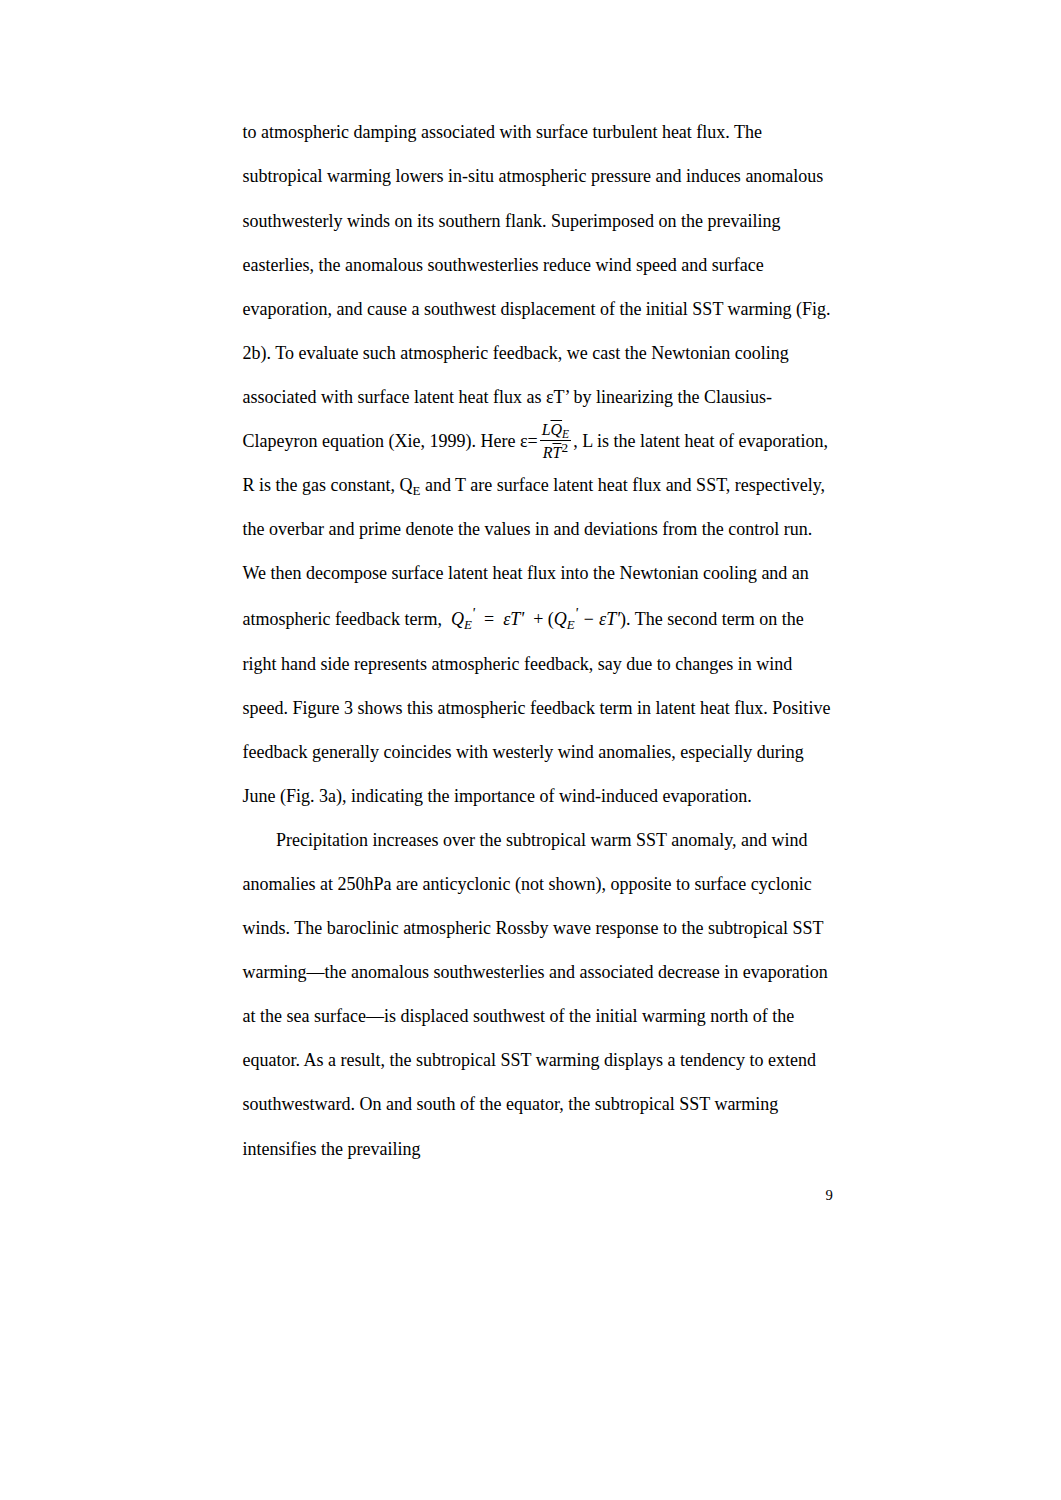to atmospheric damping associated with surface turbulent heat flux. The subtropical warming lowers in-situ atmospheric pressure and induces anomalous southwesterly winds on its southern flank. Superimposed on the prevailing easterlies, the anomalous southwesterlies reduce wind speed and surface evaporation, and cause a southwest displacement of the initial SST warming (Fig. 2b). To evaluate such atmospheric feedback, we cast the Newtonian cooling associated with surface latent heat flux as εT’ by linearizing the Clausius-Clapeyron equation (Xie, 1999). Here ε=LQE RT2, L is the latent heat of evaporation, R is the gas constant, QE and T are surface latent heat flux and SST, respectively, the overbar and prime denote the values in and deviations from the control run. We then decompose surface latent heat flux into the Newtonian cooling and an atmospheric feedback term, QE' = εT' + (QE' − εT'). The second term on the right hand side represents atmospheric feedback, say due to changes in wind speed. Figure 3 shows this atmospheric feedback term in latent heat flux. Positive feedback generally coincides with westerly wind anomalies, especially during June (Fig. 3a), indicating the importance of wind-induced evaporation.
Precipitation increases over the subtropical warm SST anomaly, and wind anomalies at 250hPa are anticyclonic (not shown), opposite to surface cyclonic winds. The baroclinic atmospheric Rossby wave response to the subtropical SST warming—the anomalous southwesterlies and associated decrease in evaporation at the sea surface—is displaced southwest of the initial warming north of the equator. As a result, the subtropical SST warming displays a tendency to extend southwestward. On and south of the equator, the subtropical SST warming intensifies the prevailing
9